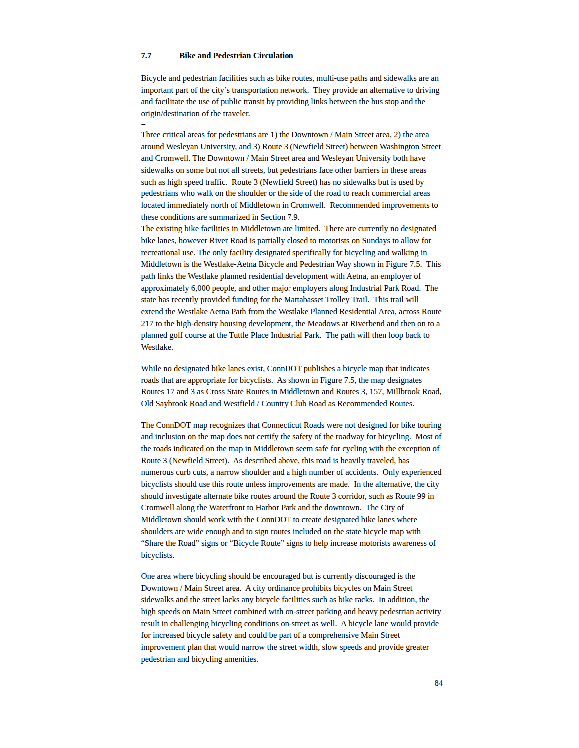7.7 Bike and Pedestrian Circulation
Bicycle and pedestrian facilities such as bike routes, multi-use paths and sidewalks are an important part of the city’s transportation network. They provide an alternative to driving and facilitate the use of public transit by providing links between the bus stop and the origin/destination of the traveler.
=
Three critical areas for pedestrians are 1) the Downtown / Main Street area, 2) the area around Wesleyan University, and 3) Route 3 (Newfield Street) between Washington Street and Cromwell. The Downtown / Main Street area and Wesleyan University both have sidewalks on some but not all streets, but pedestrians face other barriers in these areas such as high speed traffic. Route 3 (Newfield Street) has no sidewalks but is used by pedestrians who walk on the shoulder or the side of the road to reach commercial areas located immediately north of Middletown in Cromwell. Recommended improvements to these conditions are summarized in Section 7.9.
The existing bike facilities in Middletown are limited. There are currently no designated bike lanes, however River Road is partially closed to motorists on Sundays to allow for recreational use. The only facility designated specifically for bicycling and walking in Middletown is the Westlake-Aetna Bicycle and Pedestrian Way shown in Figure 7.5. This path links the Westlake planned residential development with Aetna, an employer of approximately 6,000 people, and other major employers along Industrial Park Road. The state has recently provided funding for the Mattabasset Trolley Trail. This trail will extend the Westlake Aetna Path from the Westlake Planned Residential Area, across Route 217 to the high-density housing development, the Meadows at Riverbend and then on to a planned golf course at the Tuttle Place Industrial Park. The path will then loop back to Westlake.
While no designated bike lanes exist, ConnDOT publishes a bicycle map that indicates roads that are appropriate for bicyclists. As shown in Figure 7.5, the map designates Routes 17 and 3 as Cross State Routes in Middletown and Routes 3, 157, Millbrook Road, Old Saybrook Road and Westfield / Country Club Road as Recommended Routes.
The ConnDOT map recognizes that Connecticut Roads were not designed for bike touring and inclusion on the map does not certify the safety of the roadway for bicycling. Most of the roads indicated on the map in Middletown seem safe for cycling with the exception of Route 3 (Newfield Street). As described above, this road is heavily traveled, has numerous curb cuts, a narrow shoulder and a high number of accidents. Only experienced bicyclists should use this route unless improvements are made. In the alternative, the city should investigate alternate bike routes around the Route 3 corridor, such as Route 99 in Cromwell along the Waterfront to Harbor Park and the downtown. The City of Middletown should work with the ConnDOT to create designated bike lanes where shoulders are wide enough and to sign routes included on the state bicycle map with “Share the Road” signs or “Bicycle Route” signs to help increase motorists awareness of bicyclists.
One area where bicycling should be encouraged but is currently discouraged is the Downtown / Main Street area. A city ordinance prohibits bicycles on Main Street sidewalks and the street lacks any bicycle facilities such as bike racks. In addition, the high speeds on Main Street combined with on-street parking and heavy pedestrian activity result in challenging bicycling conditions on-street as well. A bicycle lane would provide for increased bicycle safety and could be part of a comprehensive Main Street improvement plan that would narrow the street width, slow speeds and provide greater pedestrian and bicycling amenities.
84